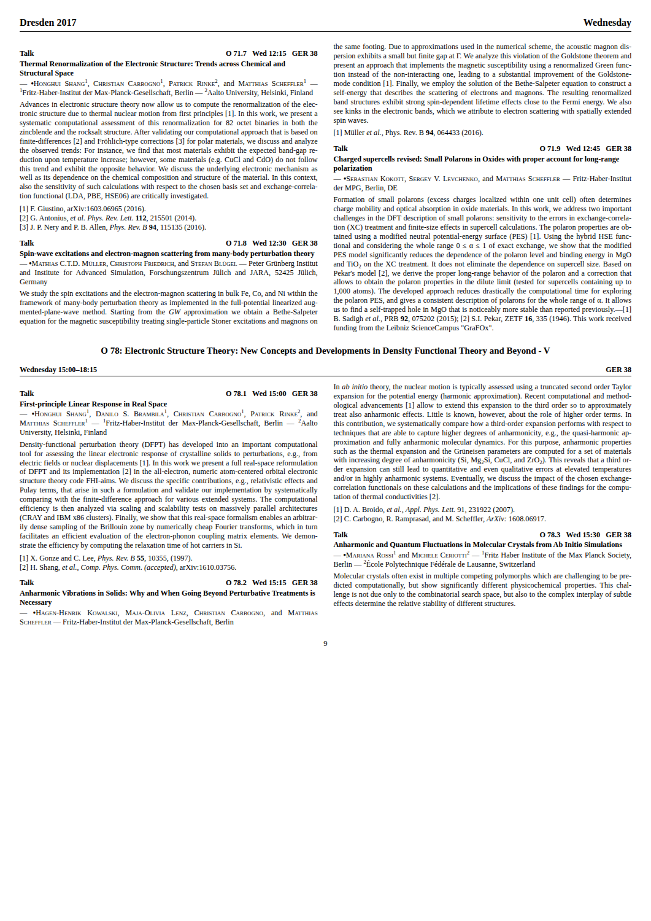Dresden 2017
Wednesday
Talk O 71.7 Wed 12:15 GER 38
Thermal Renormalization of the Electronic Structure: Trends across Chemical and Structural Space
— •Honghui Shang1, Christian Carbogno1, Patrick Rinke2, and Matthias Scheffler1 — 1Fritz-Haber-Institut der Max-Planck-Gesellschaft, Berlin — 2Aalto University, Helsinki, Finland
Advances in electronic structure theory now allow us to compute the renormalization of the electronic structure due to thermal nuclear motion from first principles [1]. In this work, we present a systematic computational assessment of this renormalization for 82 octet binaries in both the zincblende and the rocksalt structure. After validating our computational approach that is based on finite-differences [2] and Fröhlich-type corrections [3] for polar materials, we discuss and analyze the observed trends: For instance, we find that most materials exhibit the expected band-gap reduction upon temperature increase; however, some materials (e.g. CuCl and CdO) do not follow this trend and exhibit the opposite behavior. We discuss the underlying electronic mechanism as well as its dependence on the chemical composition and structure of the material. In this context, also the sensitivity of such calculations with respect to the chosen basis set and exchange-correlation functional (LDA, PBE, HSE06) are critically investigated.
[1] F. Giustino, arXiv:1603.06965 (2016).
[2] G. Antonius, et al. Phys. Rev. Lett. 112, 215501 (2014).
[3] J. P. Nery and P. B. Allen, Phys. Rev. B 94, 115135 (2016).
Talk O 71.8 Wed 12:30 GER 38
Spin-wave excitations and electron-magnon scattering from many-body perturbation theory
— •Mathias C.T.D. Müller, Christoph Friedrich, and Stefan Blügel — Peter Grünberg Institut and Institute for Advanced Simulation, Forschungszentrum Jülich and JARA, 52425 Jülich, Germany
We study the spin excitations and the electron-magnon scattering in bulk Fe, Co, and Ni within the framework of many-body perturbation theory as implemented in the full-potential linearized augmented-plane-wave method. Starting from the GW approximation we obtain a Bethe-Salpeter equation for the magnetic susceptibility treating single-particle Stoner excitations and magnons on the same footing. Due to approximations used in the numerical scheme, the acoustic magnon dispersion exhibits a small but finite gap at Γ. We analyze this violation of the Goldstone theorem and present an approach that implements the magnetic susceptibility using a renormalized Green function instead of the non-interacting one, leading to a substantial improvement of the Goldstone-mode condition [1]. Finally, we employ the solution of the Bethe-Salpeter equation to construct a self-energy that describes the scattering of electrons and magnons. The resulting renormalized band structures exhibit strong spin-dependent lifetime effects close to the Fermi energy. We also see kinks in the electronic bands, which we attribute to electron scattering with spatially extended spin waves.
[1] Müller et al., Phys. Rev. B 94, 064433 (2016).
Talk O 71.9 Wed 12:45 GER 38
Charged supercells revised: Small Polarons in Oxides with proper account for long-range polarization
— •Sebastian Kokott, Sergey V. Levchenko, and Matthias Scheffler — Fritz-Haber-Institut der MPG, Berlin, DE
Formation of small polarons (excess charges localized within one unit cell) often determines charge mobility and optical absorption in oxide materials. In this work, we address two important challenges in the DFT description of small polarons: sensitivity to the errors in exchange-correlation (XC) treatment and finite-size effects in supercell calculations. The polaron properties are obtained using a modified neutral potential-energy surface (PES) [1]. Using the hybrid HSE functional and considering the whole range 0 ≤ α ≤ 1 of exact exchange, we show that the modified PES model significantly reduces the dependence of the polaron level and binding energy in MgO and TiO2 on the XC treatment. It does not eliminate the dependence on supercell size. Based on Pekar's model [2], we derive the proper long-range behavior of the polaron and a correction that allows to obtain the polaron properties in the dilute limit (tested for supercells containing up to 1,000 atoms). The developed approach reduces drastically the computational time for exploring the polaron PES, and gives a consistent description of polarons for the whole range of α. It allows us to find a self-trapped hole in MgO that is noticeably more stable than reported previously.—[1] B. Sadigh et al., PRB 92, 075202 (2015); [2] S.I. Pekar, ZETF 16, 335 (1946). This work received funding from the Leibniz ScienceCampus "GraFOx".
O 78: Electronic Structure Theory: New Concepts and Developments in Density Functional Theory and Beyond - V
Wednesday 15:00–18:15 GER 38
Talk O 78.1 Wed 15:00 GER 38
First-principle Linear Response in Real Space
— •Honghui Shang1, Danilo S. Brambila1, Christian Carbogno1, Patrick Rinke2, and Matthias Scheffler1 — 1Fritz-Haber-Institut der Max-Planck-Gesellschaft, Berlin — 2Aalto University, Helsinki, Finland
Density-functional perturbation theory (DFPT) has developed into an important computational tool for assessing the linear electronic response of crystalline solids to perturbations, e.g., from electric fields or nuclear displacements [1]. In this work we present a full real-space reformulation of DFPT and its implementation [2] in the all-electron, numeric atom-centered orbital electronic structure theory code FHI-aims. We discuss the specific contributions, e.g., relativistic effects and Pulay terms, that arise in such a formulation and validate our implementation by systematically comparing with the finite-difference approach for various extended systems. The computational efficiency is then analyzed via scaling and scalability tests on massively parallel architectures (CRAY and IBM x86 clusters). Finally, we show that this real-space formalism enables an arbitrarily dense sampling of the Brillouin zone by numerically cheap Fourier transforms, which in turn facilitates an efficient evaluation of the electron-phonon coupling matrix elements. We demonstrate the efficiency by computing the relaxation time of hot carriers in Si.
[1] X. Gonze and C. Lee, Phys. Rev. B 55, 10355, (1997).
[2] H. Shang, et al., Comp. Phys. Comm. (accepted), arXiv:1610.03756.
Talk O 78.2 Wed 15:15 GER 38
Anharmonic Vibrations in Solids: Why and When Going Beyond Perturbative Treatments is Necessary
— •Hagen-Henrik Kowalski, Maja-Olivia Lenz, Christian Carbogno, and Matthias Scheffler — Fritz-Haber-Institut der Max-Planck-Gesellschaft, Berlin
In ab initio theory, the nuclear motion is typically assessed using a truncated second order Taylor expansion for the potential energy (harmonic approximation). Recent computational and methodological advancements [1] allow to extend this expansion to the third order so to approximately treat also anharmonic effects. Little is known, however, about the role of higher order terms. In this contribution, we systematically compare how a third-order expansion performs with respect to techniques that are able to capture higher degrees of anharmonicity, e.g., the quasi-harmonic approximation and fully anharmonic molecular dynamics. For this purpose, anharmonic properties such as the thermal expansion and the Grüneisen parameters are computed for a set of materials with increasing degree of anharmonicity (Si, Mg2Si, CuCl, and ZrO2). This reveals that a third order expansion can still lead to quantitative and even qualitative errors at elevated temperatures and/or in highly anharmonic systems. Eventually, we discuss the impact of the chosen exchange-correlation functionals on these calculations and the implications of these findings for the computation of thermal conductivities [2].
[1] D. A. Broido, et al., Appl. Phys. Lett. 91, 231922 (2007).
[2] C. Carbogno, R. Ramprasad, and M. Scheffler, ArXiv: 1608.06917.
Talk O 78.3 Wed 15:30 GER 38
Anharmonic and Quantum Fluctuations in Molecular Crystals from Ab Initio Simulations
— •Mariana Rossi1 and Michele Ceriotti2 — 1Fritz Haber Institute of the Max Planck Society, Berlin — 2École Polytechnique Fédérale de Lausanne, Switzerland
Molecular crystals often exist in multiple competing polymorphs which are challenging to be predicted computationally, but show significantly different physicochemical properties. This challenge is not due only to the combinatorial search space, but also to the complex interplay of subtle effects determine the relative stability of different structures.
9